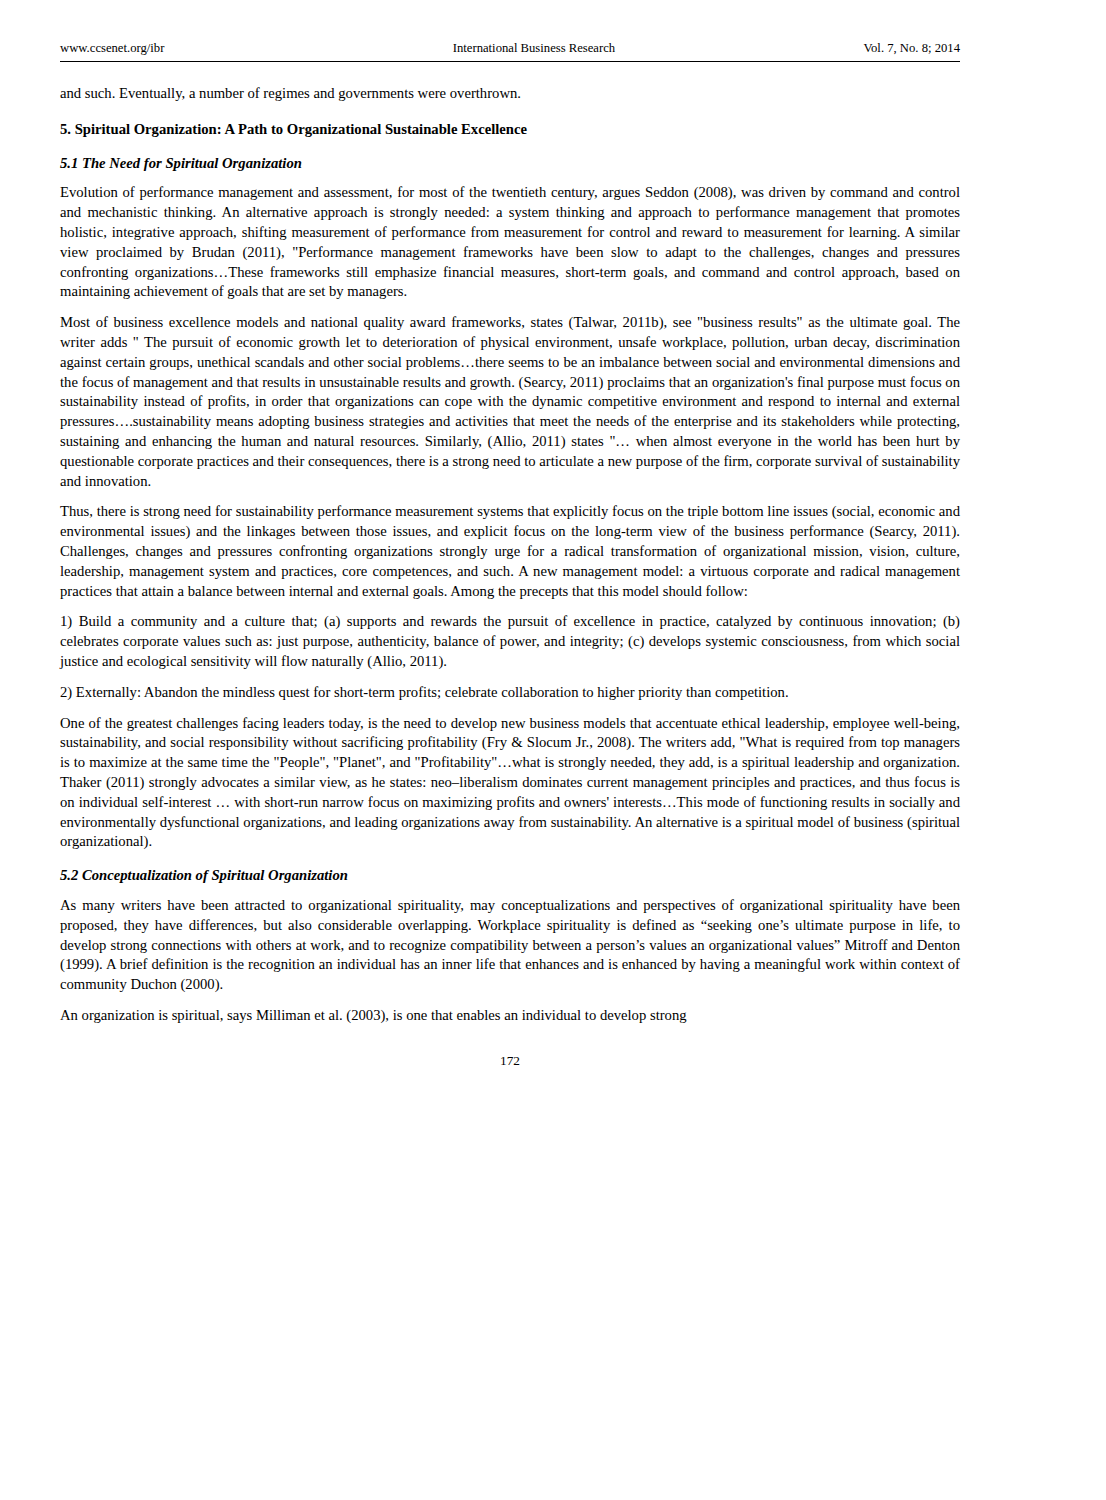www.ccsenet.org/ibr International Business Research Vol. 7, No. 8; 2014
and such. Eventually, a number of regimes and governments were overthrown.
5. Spiritual Organization: A Path to Organizational Sustainable Excellence
5.1 The Need for Spiritual Organization
Evolution of performance management and assessment, for most of the twentieth century, argues Seddon (2008), was driven by command and control and mechanistic thinking. An alternative approach is strongly needed: a system thinking and approach to performance management that promotes holistic, integrative approach, shifting measurement of performance from measurement for control and reward to measurement for learning. A similar view proclaimed by Brudan (2011), "Performance management frameworks have been slow to adapt to the challenges, changes and pressures confronting organizations…These frameworks still emphasize financial measures, short-term goals, and command and control approach, based on maintaining achievement of goals that are set by managers.
Most of business excellence models and national quality award frameworks, states (Talwar, 2011b), see "business results" as the ultimate goal. The writer adds " The pursuit of economic growth let to deterioration of physical environment, unsafe workplace, pollution, urban decay, discrimination against certain groups, unethical scandals and other social problems…there seems to be an imbalance between social and environmental dimensions and the focus of management and that results in unsustainable results and growth. (Searcy, 2011) proclaims that an organization's final purpose must focus on sustainability instead of profits, in order that organizations can cope with the dynamic competitive environment and respond to internal and external pressures….sustainability means adopting business strategies and activities that meet the needs of the enterprise and its stakeholders while protecting, sustaining and enhancing the human and natural resources. Similarly, (Allio, 2011) states "… when almost everyone in the world has been hurt by questionable corporate practices and their consequences, there is a strong need to articulate a new purpose of the firm, corporate survival of sustainability and innovation.
Thus, there is strong need for sustainability performance measurement systems that explicitly focus on the triple bottom line issues (social, economic and environmental issues) and the linkages between those issues, and explicit focus on the long-term view of the business performance (Searcy, 2011). Challenges, changes and pressures confronting organizations strongly urge for a radical transformation of organizational mission, vision, culture, leadership, management system and practices, core competences, and such. A new management model: a virtuous corporate and radical management practices that attain a balance between internal and external goals. Among the precepts that this model should follow:
1) Build a community and a culture that; (a) supports and rewards the pursuit of excellence in practice, catalyzed by continuous innovation; (b) celebrates corporate values such as: just purpose, authenticity, balance of power, and integrity; (c) develops systemic consciousness, from which social justice and ecological sensitivity will flow naturally (Allio, 2011).
2) Externally: Abandon the mindless quest for short-term profits; celebrate collaboration to higher priority than competition.
One of the greatest challenges facing leaders today, is the need to develop new business models that accentuate ethical leadership, employee well-being, sustainability, and social responsibility without sacrificing profitability (Fry & Slocum Jr., 2008). The writers add, "What is required from top managers is to maximize at the same time the "People", "Planet", and "Profitability"…what is strongly needed, they add, is a spiritual leadership and organization. Thaker (2011) strongly advocates a similar view, as he states: neo–liberalism dominates current management principles and practices, and thus focus is on individual self-interest … with short-run narrow focus on maximizing profits and owners' interests…This mode of functioning results in socially and environmentally dysfunctional organizations, and leading organizations away from sustainability. An alternative is a spiritual model of business (spiritual organizational).
5.2 Conceptualization of Spiritual Organization
As many writers have been attracted to organizational spirituality, may conceptualizations and perspectives of organizational spirituality have been proposed, they have differences, but also considerable overlapping. Workplace spirituality is defined as “seeking one’s ultimate purpose in life, to develop strong connections with others at work, and to recognize compatibility between a person’s values an organizational values” Mitroff and Denton (1999). A brief definition is the recognition an individual has an inner life that enhances and is enhanced by having a meaningful work within context of community Duchon (2000).
An organization is spiritual, says Milliman et al. (2003), is one that enables an individual to develop strong
172